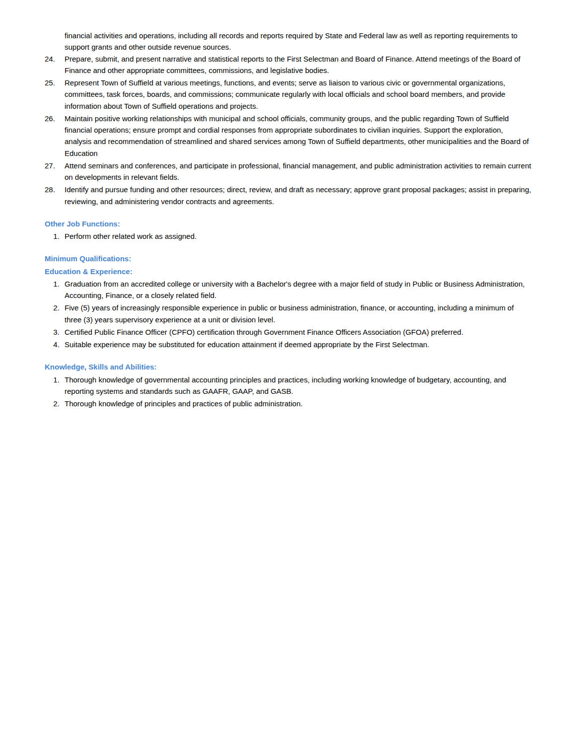financial activities and operations, including all records and reports required by State and Federal law as well as reporting requirements to support grants and other outside revenue sources.
Prepare, submit, and present narrative and statistical reports to the First Selectman and Board of Finance. Attend meetings of the Board of Finance and other appropriate committees, commissions, and legislative bodies.
Represent Town of Suffield at various meetings, functions, and events; serve as liaison to various civic or governmental organizations, committees, task forces, boards, and commissions; communicate regularly with local officials and school board members, and provide information about Town of Suffield operations and projects.
Maintain positive working relationships with municipal and school officials, community groups, and the public regarding Town of Suffield financial operations; ensure prompt and cordial responses from appropriate subordinates to civilian inquiries. Support the exploration, analysis and recommendation of streamlined and shared services among Town of Suffield departments, other municipalities and the Board of Education
Attend seminars and conferences, and participate in professional, financial management, and public administration activities to remain current on developments in relevant fields.
Identify and pursue funding and other resources; direct, review, and draft as necessary; approve grant proposal packages; assist in preparing, reviewing, and administering vendor contracts and agreements.
Other Job Functions:
Perform other related work as assigned.
Minimum Qualifications:
Education & Experience:
Graduation from an accredited college or university with a Bachelor's degree with a major field of study in Public or Business Administration, Accounting, Finance, or a closely related field.
Five (5) years of increasingly responsible experience in public or business administration, finance, or accounting, including a minimum of three (3) years supervisory experience at a unit or division level.
Certified Public Finance Officer (CPFO) certification through Government Finance Officers Association (GFOA) preferred.
Suitable experience may be substituted for education attainment if deemed appropriate by the First Selectman.
Knowledge, Skills and Abilities:
Thorough knowledge of governmental accounting principles and practices, including working knowledge of budgetary, accounting, and reporting systems and standards such as GAAFR, GAAP, and GASB.
Thorough knowledge of principles and practices of public administration.